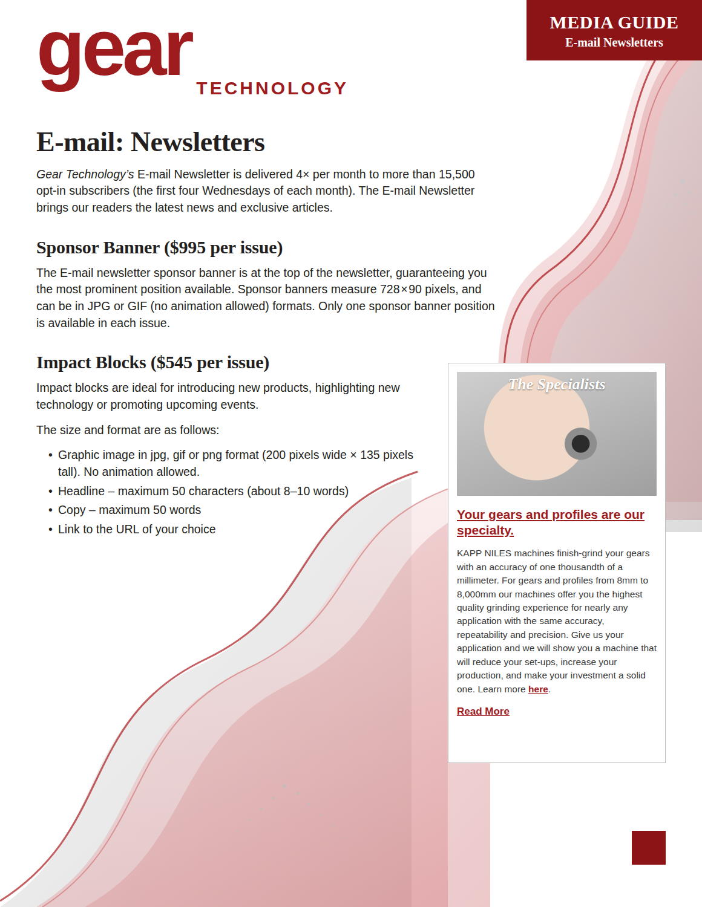gear
TECHNOLOGY
MEDIA GUIDE
E-mail Newsletters
E-mail: Newsletters
Gear Technology’s E-mail Newsletter is delivered 4× per month to more than 15,500 opt-in subscribers (the first four Wednesdays of each month). The E-mail Newsletter brings our readers the latest news and exclusive articles.
Sponsor Banner ($995 per issue)
The E-mail newsletter sponsor banner is at the top of the newsletter, guaranteeing you the most prominent position available. Sponsor banners measure 728 × 90 pixels, and can be in JPG or GIF (no animation allowed) formats. Only one sponsor banner position is available in each issue.
Impact Blocks ($545 per issue)
Impact blocks are ideal for introducing new products, highlighting new technology or promoting upcoming events.
The size and format are as follows:
Graphic image in jpg, gif or png format (200 pixels wide × 135 pixels tall). No animation allowed.
Headline – maximum 50 characters (about 8–10 words)
Copy – maximum 50 words
Link to the URL of your choice
The Specialists
Your gears and profiles are our specialty.
KAPP NILES machines finish-grind your gears with an accuracy of one thousandth of a millimeter. For gears and profiles from 8mm to 8,000mm our machines offer you the highest quality grinding experience for nearly any application with the same accuracy, repeatability and precision. Give us your application and we will show you a machine that will reduce your set-ups, increase your production, and make your investment a solid one. Learn more here.
Read More